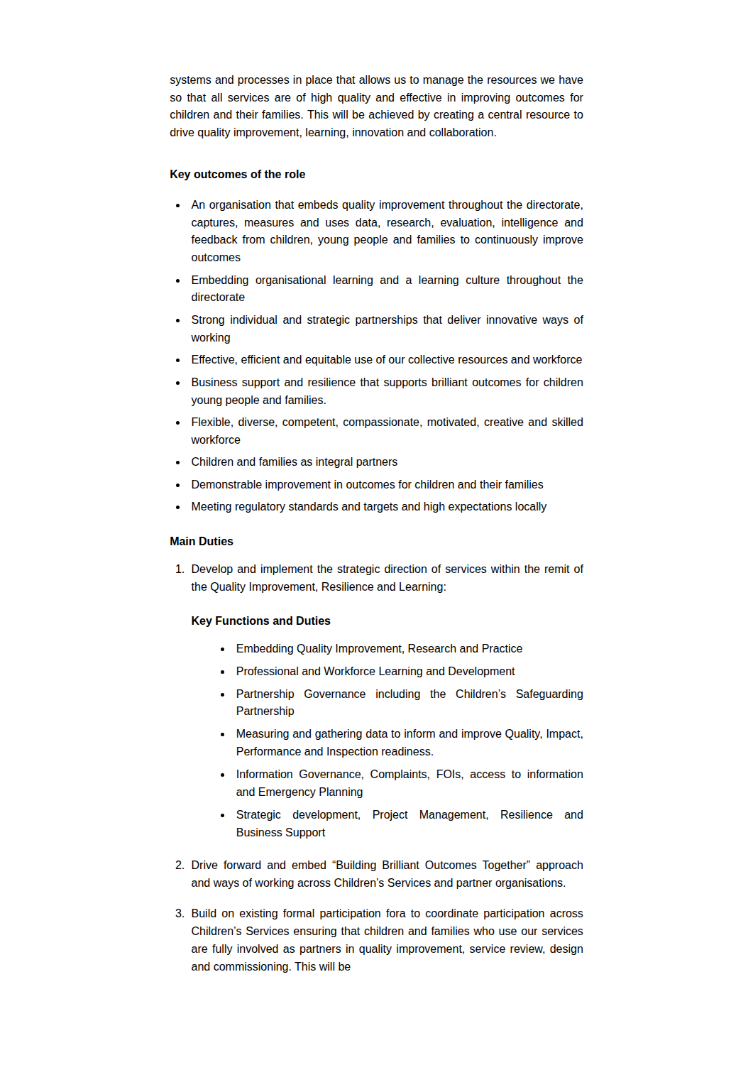systems and processes in place that allows us to manage the resources we have so that all services are of high quality and effective in improving outcomes for children and their families. This will be achieved by creating a central resource to drive quality improvement, learning, innovation and collaboration.
Key outcomes of the role
An organisation that embeds quality improvement throughout the directorate, captures, measures and uses data, research, evaluation, intelligence and feedback from children, young people and families to continuously improve outcomes
Embedding organisational learning and a learning culture throughout the directorate
Strong individual and strategic partnerships that deliver innovative ways of working
Effective, efficient and equitable use of our collective resources and workforce
Business support and resilience that supports brilliant outcomes for children young people and families.
Flexible, diverse, competent, compassionate, motivated, creative and skilled workforce
Children and families as integral partners
Demonstrable improvement in outcomes for children and their families
Meeting regulatory standards and targets and high expectations locally
Main Duties
Develop and implement the strategic direction of services within the remit of the Quality Improvement, Resilience and Learning:
Key Functions and Duties
Embedding Quality Improvement, Research and Practice
Professional and Workforce Learning and Development
Partnership Governance including the Children’s Safeguarding Partnership
Measuring and gathering data to inform and improve Quality, Impact, Performance and Inspection readiness.
Information Governance, Complaints, FOIs, access to information and Emergency Planning
Strategic development, Project Management, Resilience and Business Support
Drive forward and embed “Building Brilliant Outcomes Together” approach and ways of working across Children’s Services and partner organisations.
Build on existing formal participation fora to coordinate participation across Children’s Services ensuring that children and families who use our services are fully involved as partners in quality improvement, service review, design and commissioning. This will be